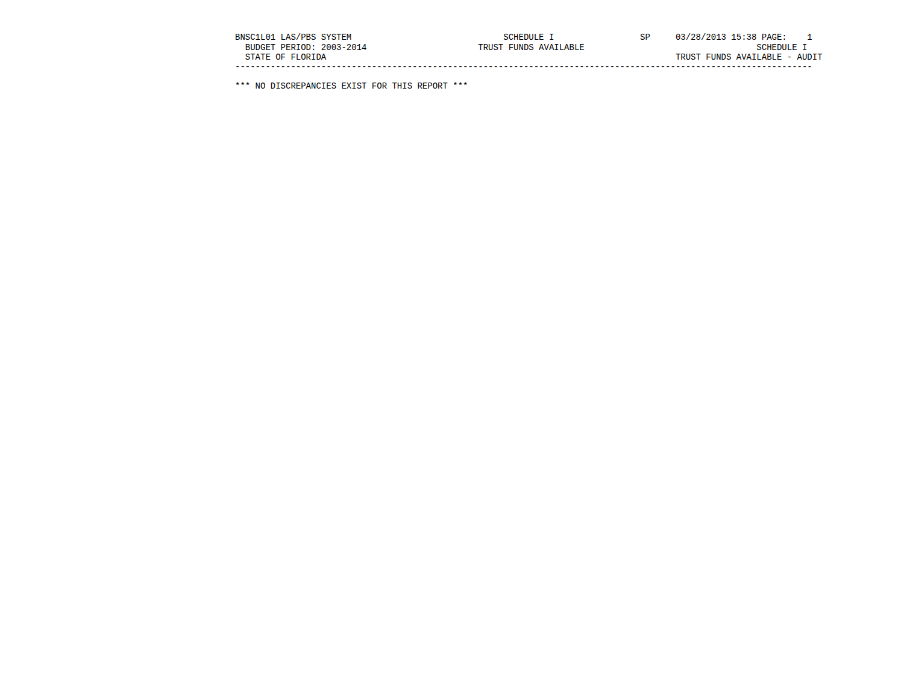BNSC1L01 LAS/PBS SYSTEM                              SCHEDULE I                 SP     03/28/2013 15:38 PAGE:    1
  BUDGET PERIOD: 2003-2014                      TRUST FUNDS AVAILABLE                                  SCHEDULE I
  STATE OF FLORIDA                                                                     TRUST FUNDS AVAILABLE - AUDIT
------------------------------------------------------------------------------------------------------------------

*** NO DISCREPANCIES EXIST FOR THIS REPORT ***